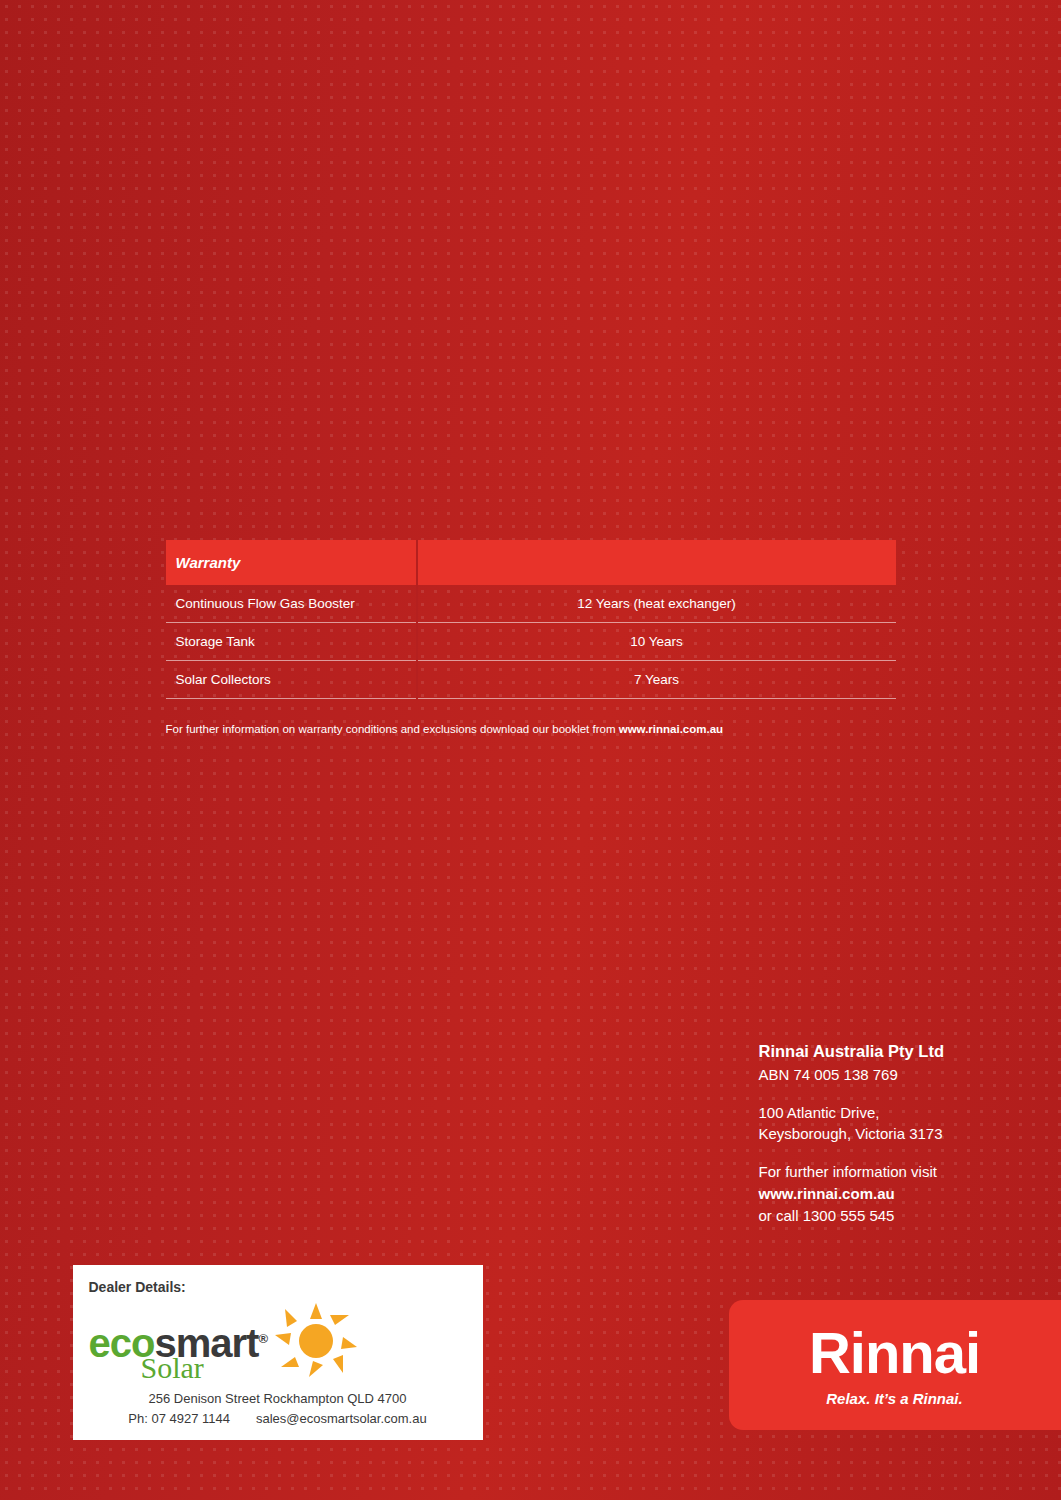| Warranty | |
| --- | --- |
| Continuous Flow Gas Booster | 12 Years (heat exchanger) |
| Storage Tank | 10 Years |
| Solar Collectors | 7 Years |
For further information on warranty conditions and exclusions download our booklet from www.rinnai.com.au
Rinnai Australia Pty Ltd
ABN 74 005 138 769
100 Atlantic Drive,
Keysborough, Victoria 3173
For further information visit
www.rinnai.com.au
or call 1300 555 545
Dealer Details:
eco smart®
Solar
256 Denison Street Rockhampton QLD 4700
Ph: 07 4927 1144 sales@ecosmartsolar.com.au
Rinnai
Relax. It’s a Rinnai.